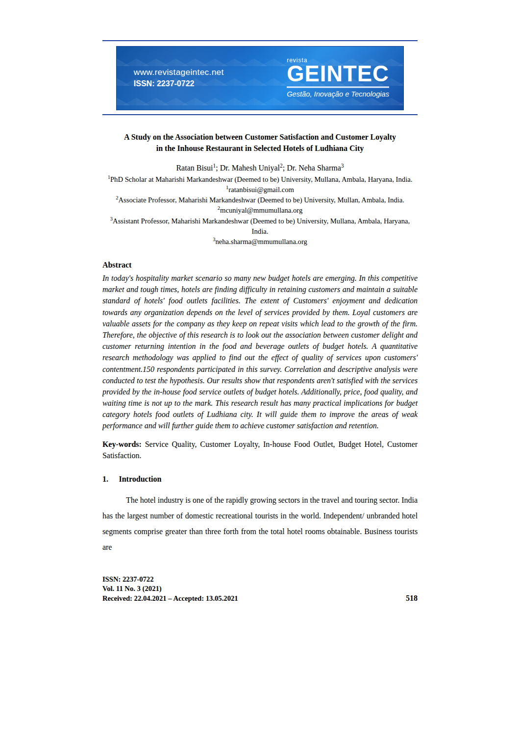www.revistageintec.net
ISSN: 2237-0722
revista
GEINTEC
Gestão, Inovação e Tecnologias
A Study on the Association between Customer Satisfaction and Customer Loyalty
in the Inhouse Restaurant in Selected Hotels of Ludhiana City
Ratan Bisui1; Dr. Mahesh Uniyal2; Dr. Neha Sharma3
1PhD Scholar at Maharishi Markandeshwar (Deemed to be) University, Mullana, Ambala, Haryana, India.
1ratanbisui@gmail.com
2Associate Professor, Maharishi Markandeshwar (Deemed to be) University, Mullan, Ambala, India.
2mcuniyal@mmumullana.org
3Assistant Professor, Maharishi Markandeshwar (Deemed to be) University, Mullana, Ambala, Haryana, India.
3neha.sharma@mmumullana.org
Abstract
In today's hospitality market scenario so many new budget hotels are emerging. In this competitive market and tough times, hotels are finding difficulty in retaining customers and maintain a suitable standard of hotels' food outlets facilities. The extent of Customers' enjoyment and dedication towards any organization depends on the level of services provided by them. Loyal customers are valuable assets for the company as they keep on repeat visits which lead to the growth of the firm. Therefore, the objective of this research is to look out the association between customer delight and customer returning intention in the food and beverage outlets of budget hotels. A quantitative research methodology was applied to find out the effect of quality of services upon customers' contentment.150 respondents participated in this survey. Correlation and descriptive analysis were conducted to test the hypothesis. Our results show that respondents aren't satisfied with the services provided by the in-house food service outlets of budget hotels. Additionally, price, food quality, and waiting time is not up to the mark. This research result has many practical implications for budget category hotels food outlets of Ludhiana city. It will guide them to improve the areas of weak performance and will further guide them to achieve customer satisfaction and retention.
Key-words: Service Quality, Customer Loyalty, In-house Food Outlet, Budget Hotel, Customer Satisfaction.
1. Introduction
The hotel industry is one of the rapidly growing sectors in the travel and touring sector. India has the largest number of domestic recreational tourists in the world. Independent/ unbranded hotel segments comprise greater than three forth from the total hotel rooms obtainable. Business tourists are
ISSN: 2237-0722
Vol. 11 No. 3 (2021)
Received: 22.04.2021 – Accepted: 13.05.2021
518